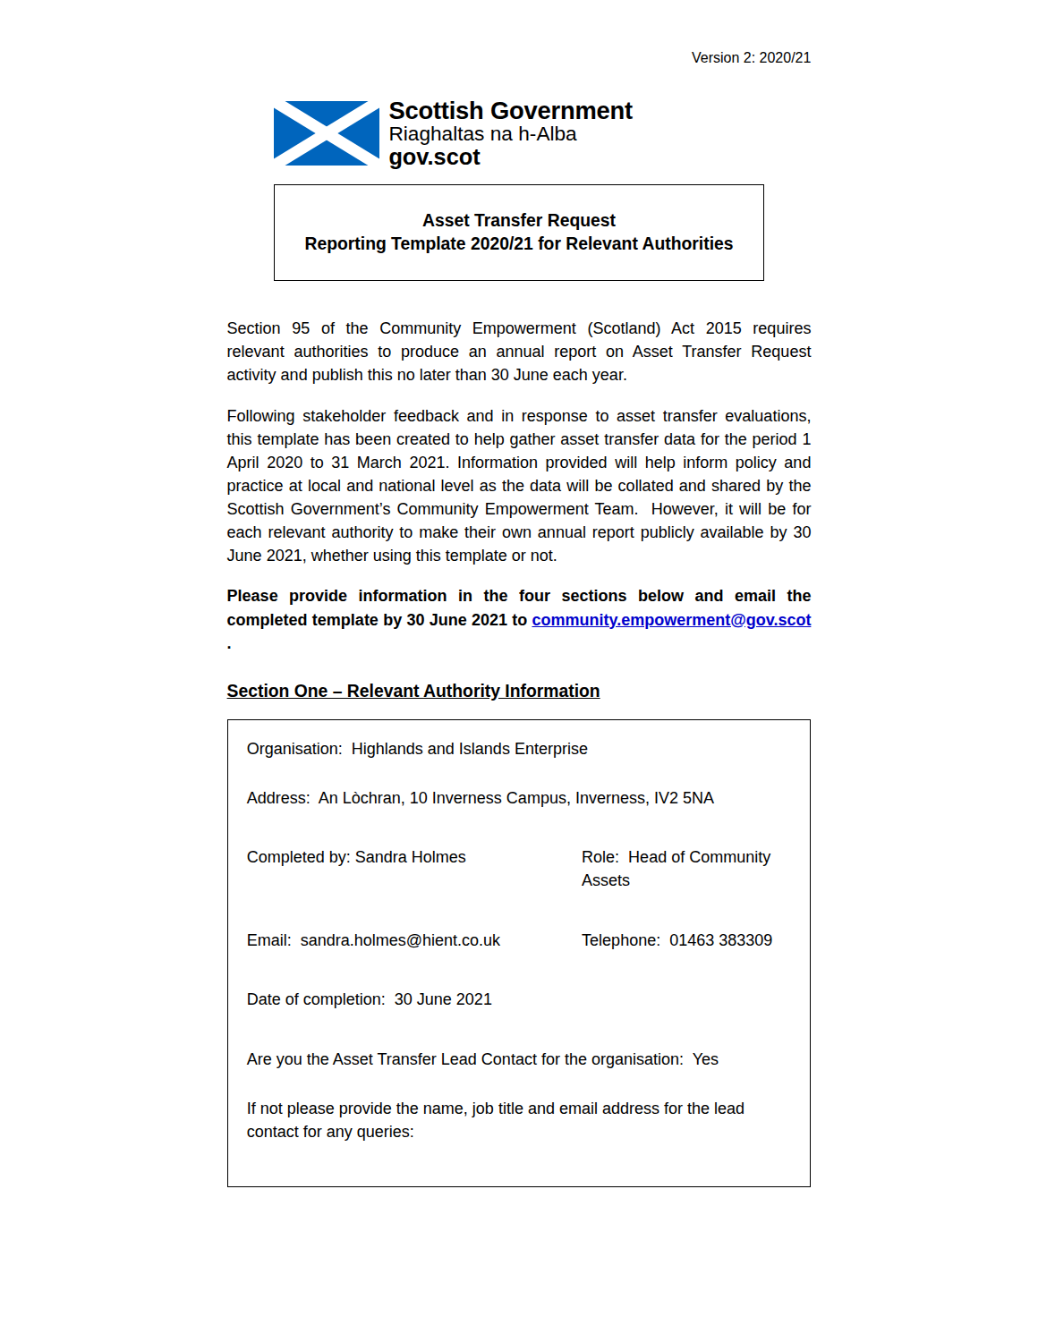Version 2: 2020/21
Scottish Government
Riaghaltas na h-Alba
gov.scot
Asset Transfer Request
Reporting Template 2020/21 for Relevant Authorities
Section 95 of the Community Empowerment (Scotland) Act 2015 requires relevant authorities to produce an annual report on Asset Transfer Request activity and publish this no later than 30 June each year.
Following stakeholder feedback and in response to asset transfer evaluations, this template has been created to help gather asset transfer data for the period 1 April 2020 to 31 March 2021. Information provided will help inform policy and practice at local and national level as the data will be collated and shared by the Scottish Government’s Community Empowerment Team. However, it will be for each relevant authority to make their own annual report publicly available by 30 June 2021, whether using this template or not.
Please provide information in the four sections below and email the completed template by 30 June 2021 to community.empowerment@gov.scot .
Section One – Relevant Authority Information
Organisation: Highlands and Islands Enterprise
Address: An Lòchran, 10 Inverness Campus, Inverness, IV2 5NA
Completed by: Sandra Holmes
Role: Head of Community Assets
Email: sandra.holmes@hient.co.uk
Telephone: 01463 383309
Date of completion: 30 June 2021
Are you the Asset Transfer Lead Contact for the organisation: Yes
If not please provide the name, job title and email address for the lead contact for any queries: